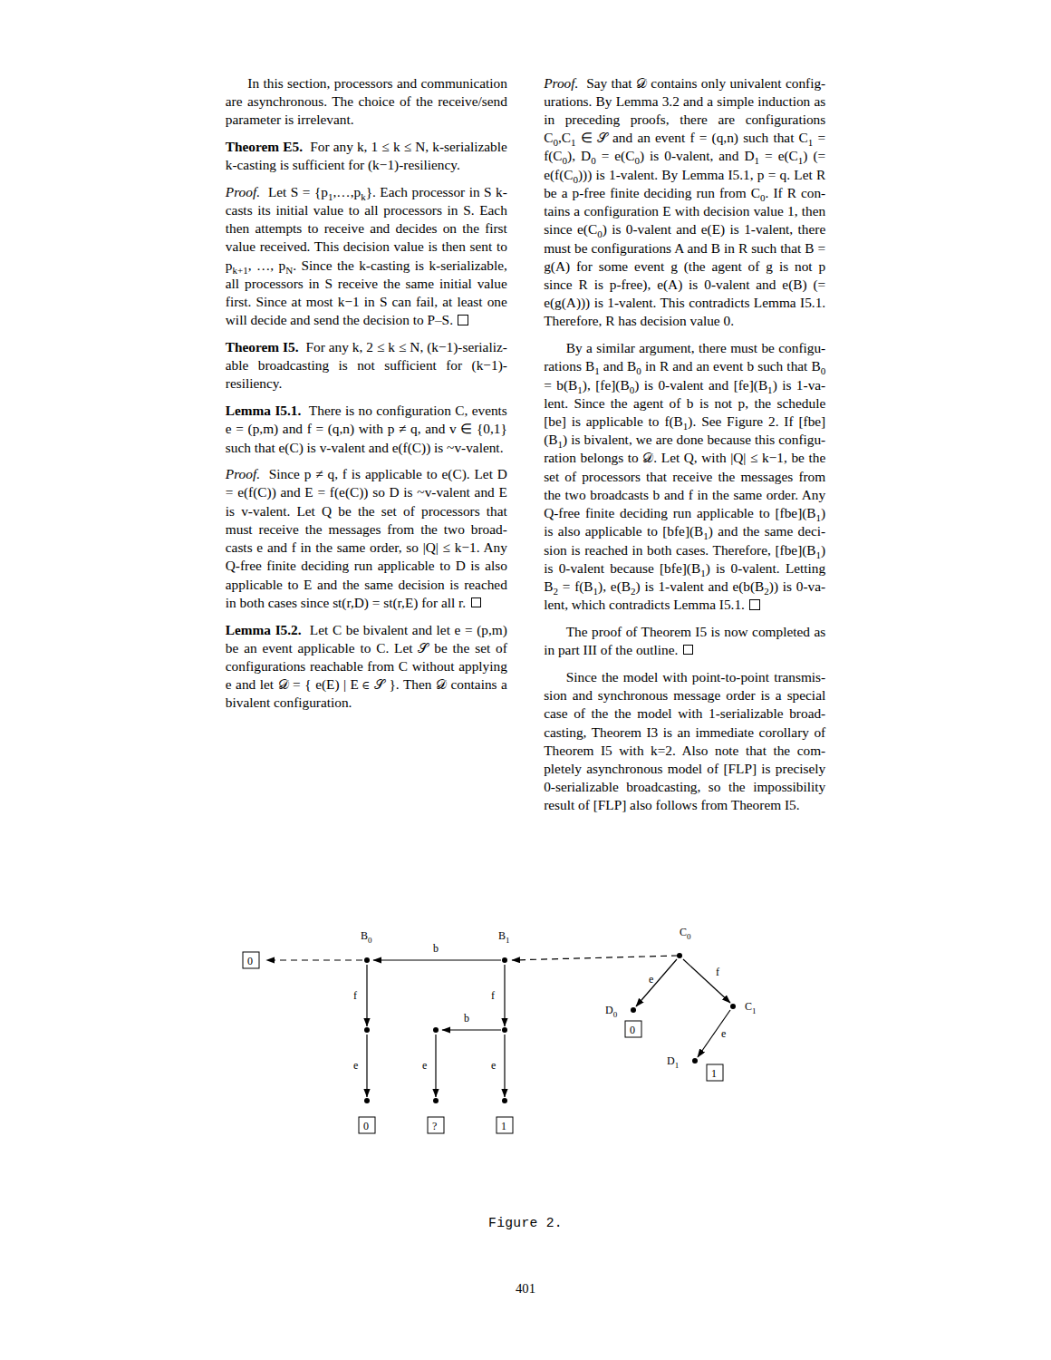In this section, processors and communication are asynchronous. The choice of the receive/send parameter is irrelevant.
Theorem E5. For any k, 1 ≤ k ≤ N, k-serializable k-casting is sufficient for (k−1)-resiliency.
Proof. Let S = {p1,…,pk}. Each processor in S k-casts its initial value to all processors in S. Each then attempts to receive and decides on the first value received. This decision value is then sent to pk+1, …, pN. Since the k-casting is k-serializable, all processors in S receive the same initial value first. Since at most k−1 in S can fail, at least one will decide and send the decision to P–S.
Theorem I5. For any k, 2 ≤ k ≤ N, (k−1)-serializable broadcasting is not sufficient for (k−1)-resiliency.
Lemma I5.1. There is no configuration C, events e = (p,m) and f = (q,n) with p ≠ q, and v ∈ {0,1} such that e(C) is v-valent and e(f(C)) is ~v-valent.
Proof. Since p ≠ q, f is applicable to e(C). Let D = e(f(C)) and E = f(e(C)) so D is ~v-valent and E is v-valent. Let Q be the set of processors that must receive the messages from the two broadcasts e and f in the same order, so |Q| ≤ k−1. Any Q-free finite deciding run applicable to D is also applicable to E and the same decision is reached in both cases since st(r,D) = st(r,E) for all r.
Lemma I5.2. Let C be bivalent and let e = (p,m) be an event applicable to C. Let 𝒮 be the set of configurations reachable from C without applying e and let 𝒟 = { e(E) | E ∈ 𝒮 }. Then 𝒟 contains a bivalent configuration.
Proof. Say that 𝒟 contains only univalent configurations. By Lemma 3.2 and a simple induction as in preceding proofs, there are configurations C0,C1 ∈ 𝒮 and an event f = (q,n) such that C1 = f(C0), D0 = e(C0) is 0-valent, and D1 = e(C1) (= e(f(C0))) is 1-valent. By Lemma I5.1, p = q. Let R be a p-free finite deciding run from C0. If R contains a configuration E with decision value 1, then since e(C0) is 0-valent and e(E) is 1-valent, there must be configurations A and B in R such that B = g(A) for some event g (the agent of g is not p since R is p-free), e(A) is 0-valent and e(B) (= e(g(A))) is 1-valent. This contradicts Lemma I5.1. Therefore, R has decision value 0.
By a similar argument, there must be configurations B1 and B0 in R and an event b such that B0 = b(B1), [fe](B0) is 0-valent and [fe](B1) is 1-valent. Since the agent of b is not p, the schedule [be] is applicable to f(B1). See Figure 2. If [fbe](B1) is bivalent, we are done because this configuration belongs to 𝒟. Let Q, with |Q| ≤ k−1, be the set of processors that receive the messages from the two broadcasts b and f in the same order. Any Q-free finite deciding run applicable to [fbe](B1) is also applicable to [bfe](B1) and the same decision is reached in both cases. Therefore, [fbe](B1) is 0-valent because [bfe](B1) is 0-valent. Letting B2 = f(B1), e(B2) is 1-valent and e(b(B2)) is 0-valent, which contradicts Lemma I5.1.
The proof of Theorem I5 is now completed as in part III of the outline.
Since the model with point-to-point transmission and synchronous message order is a special case of the the model with 1-serializable broadcasting, Theorem I3 is an immediate corollary of Theorem I5 with k=2. Also note that the completely asynchronous model of [FLP] is precisely 0-serializable broadcasting, so the impossibility result of [FLP] also follows from Theorem I5.
B0 B1 C0 0 b f f b e e e 0 ? 1 e D0 0 f C1 e D1 1
Figure 2.
401